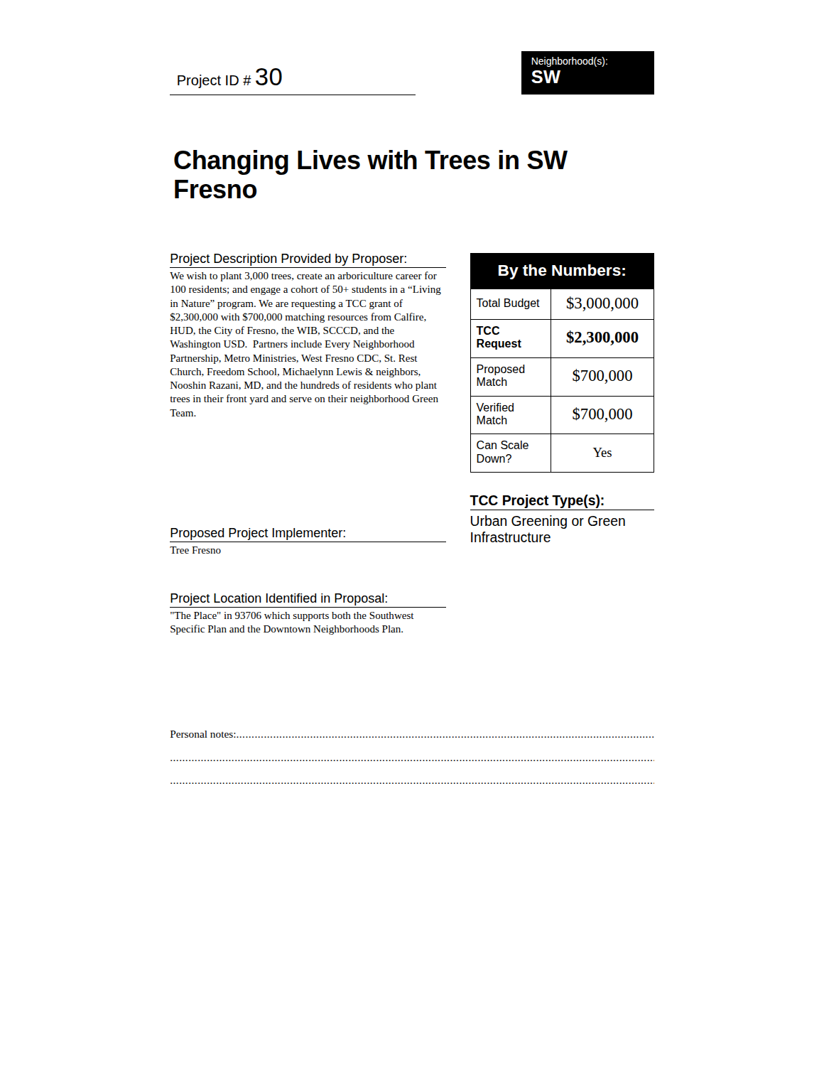Project ID # 30
Neighborhood(s):
SW
Changing Lives with Trees in SW Fresno
Project Description Provided by Proposer:
We wish to plant 3,000 trees, create an arboriculture career for 100 residents; and engage a cohort of 50+ students in a “Living in Nature” program. We are requesting a TCC grant of $2,300,000 with $700,000 matching resources from Calfire, HUD, the City of Fresno, the WIB, SCCCD, and the Washington USD. Partners include Every Neighborhood Partnership, Metro Ministries, West Fresno CDC, St. Rest Church, Freedom School, Michaelynn Lewis & neighbors, Nooshin Razani, MD, and the hundreds of residents who plant trees in their front yard and serve on their neighborhood Green Team.
Proposed Project Implementer:
Tree Fresno
Project Location Identified in Proposal:
"The Place" in 93706 which supports both the Southwest Specific Plan and the Downtown Neighborhoods Plan.
By the Numbers:
| Total Budget | $3,000,000 |
| TCC Request | $2,300,000 |
| Proposed Match | $700,000 |
| Verified Match | $700,000 |
| Can Scale Down? | Yes |
TCC Project Type(s):
Urban Greening or Green Infrastructure
Personal notes:......................................................................................................................................... ..................................................................................................................................................................... .....................................................................................................................................................................